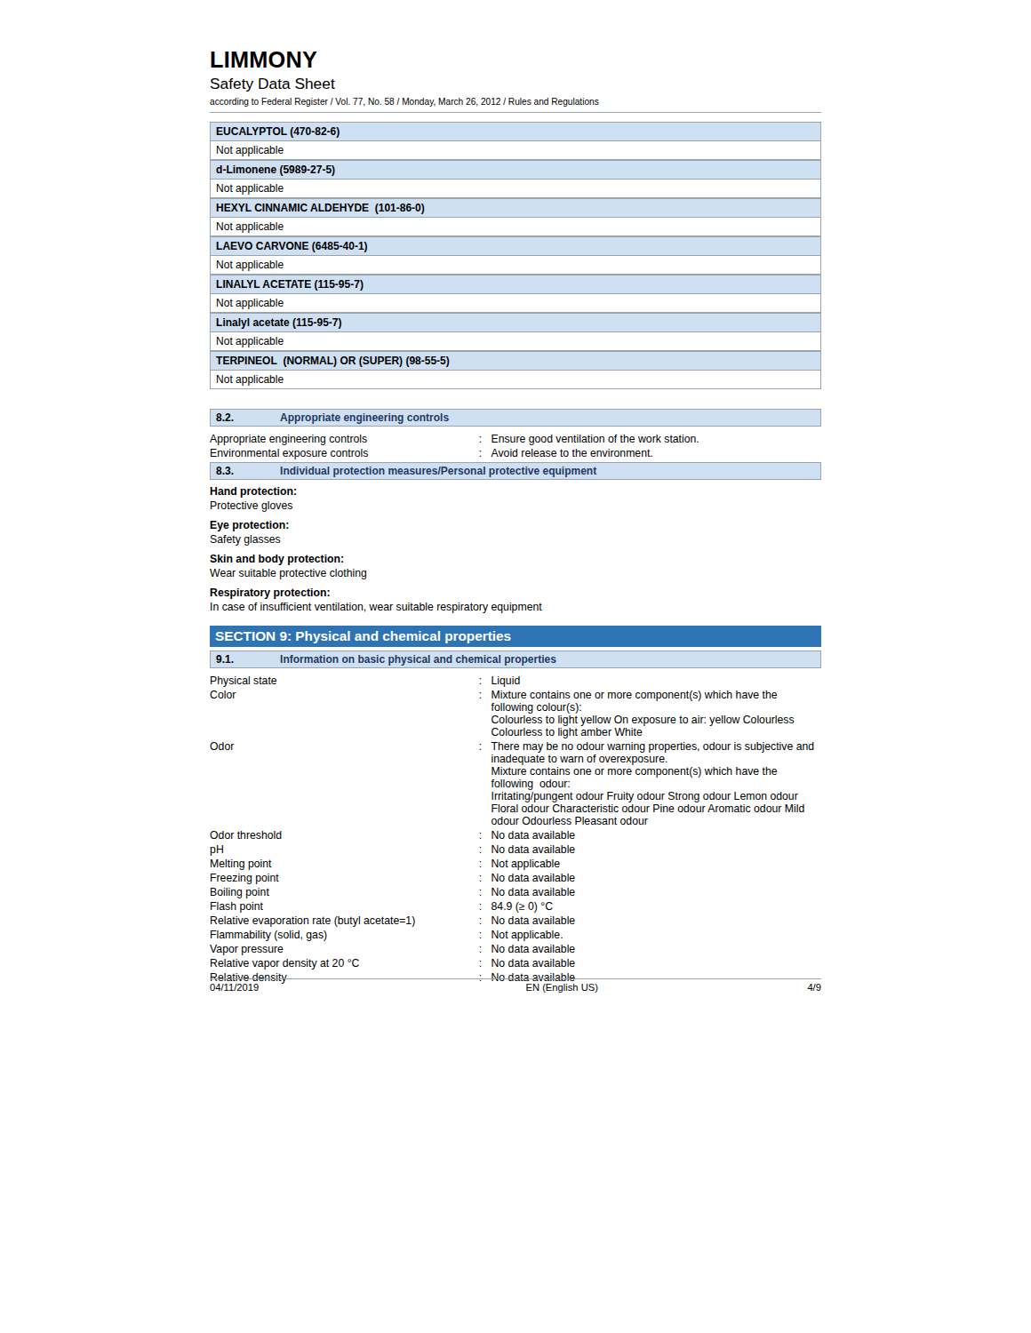LIMMONY
Safety Data Sheet
according to Federal Register / Vol. 77, No. 58 / Monday, March 26, 2012 / Rules and Regulations
| EUCALYPTOL (470-82-6) |
| Not applicable |
| d-Limonene (5989-27-5) |
| Not applicable |
| HEXYL CINNAMIC ALDEHYDE (101-86-0) |
| Not applicable |
| LAEVO CARVONE (6485-40-1) |
| Not applicable |
| LINALYL ACETATE (115-95-7) |
| Not applicable |
| Linalyl acetate (115-95-7) |
| Not applicable |
| TERPINEOL (NORMAL) OR (SUPER) (98-55-5) |
| Not applicable |
8.2. Appropriate engineering controls
| Appropriate engineering controls | : | Ensure good ventilation of the work station. |
| Environmental exposure controls | : | Avoid release to the environment. |
8.3. Individual protection measures/Personal protective equipment
Hand protection:
Protective gloves
Eye protection:
Safety glasses
Skin and body protection:
Wear suitable protective clothing
Respiratory protection:
In case of insufficient ventilation, wear suitable respiratory equipment
SECTION 9: Physical and chemical properties
9.1. Information on basic physical and chemical properties
| Physical state | : | Liquid |
| Color | : | Mixture contains one or more component(s) which have the following colour(s): Colourless to light yellow On exposure to air: yellow Colourless Colourless to light amber White |
| Odor | : | There may be no odour warning properties, odour is subjective and inadequate to warn of overexposure. Mixture contains one or more component(s) which have the following odour: Irritating/pungent odour Fruity odour Strong odour Lemon odour Floral odour Characteristic odour Pine odour Aromatic odour Mild odour Odourless Pleasant odour |
| Odor threshold | : | No data available |
| pH | : | No data available |
| Melting point | : | Not applicable |
| Freezing point | : | No data available |
| Boiling point | : | No data available |
| Flash point | : | 84.9 (≥ 0) °C |
| Relative evaporation rate (butyl acetate=1) | : | No data available |
| Flammability (solid, gas) | : | Not applicable. |
| Vapor pressure | : | No data available |
| Relative vapor density at 20 °C | : | No data available |
| Relative density | : | No data available |
04/11/2019
EN (English US)
4/9